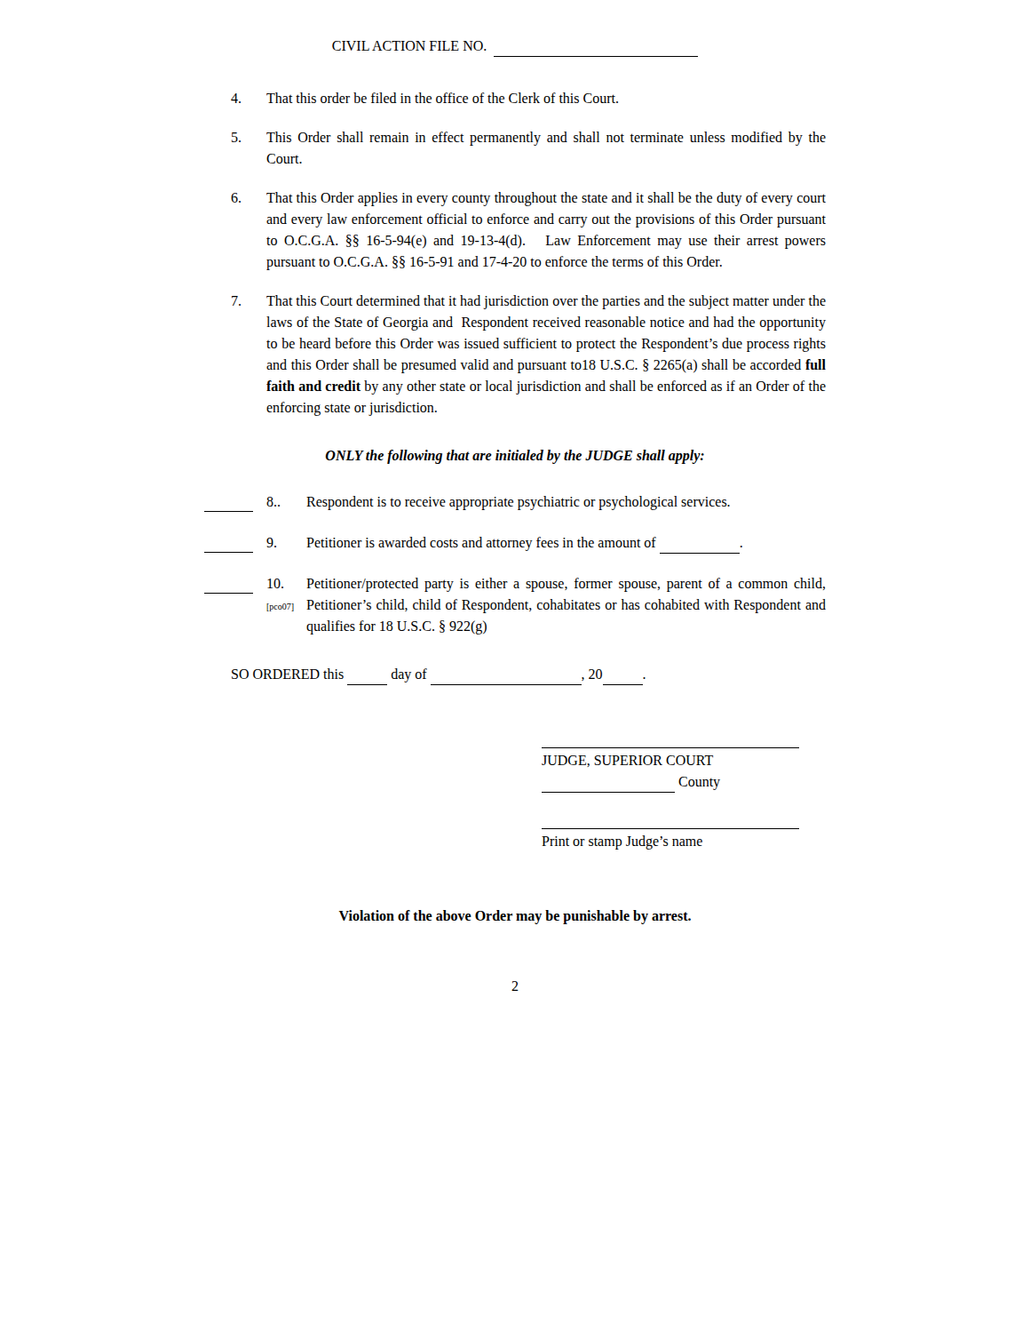CIVIL ACTION FILE NO.
4.
That this order be filed in the office of the Clerk of this Court.
5.
This Order shall remain in effect permanently and shall not terminate unless modified by the Court.
6.
That this Order applies in every county throughout the state and it shall be the duty of every court and every law enforcement official to enforce and carry out the provisions of this Order pursuant to O.C.G.A. §§ 16-5-94(e) and 19-13-4(d). Law Enforcement may use their arrest powers pursuant to O.C.G.A. §§ 16-5-91 and 17-4-20 to enforce the terms of this Order.
7.
That this Court determined that it had jurisdiction over the parties and the subject matter under the laws of the State of Georgia and Respondent received reasonable notice and had the opportunity to be heard before this Order was issued sufficient to protect the Respondent’s due process rights and this Order shall be presumed valid and pursuant to18 U.S.C. § 2265(a) shall be accorded full faith and credit by any other state or local jurisdiction and shall be enforced as if an Order of the enforcing state or jurisdiction.
ONLY the following that are initialed by the JUDGE shall apply:
8..
Respondent is to receive appropriate psychiatric or psychological services.
9.
Petitioner is awarded costs and attorney fees in the amount of .
10.
[pco07]
Petitioner/protected party is either a spouse, former spouse, parent of a common child, Petitioner’s child, child of Respondent, cohabitates or has cohabited with Respondent and qualifies for 18 U.S.C. § 922(g)
SO ORDERED this day of , 20 .
JUDGE, SUPERIOR COURT
County
Print or stamp Judge’s name
Violation of the above Order may be punishable by arrest.
2